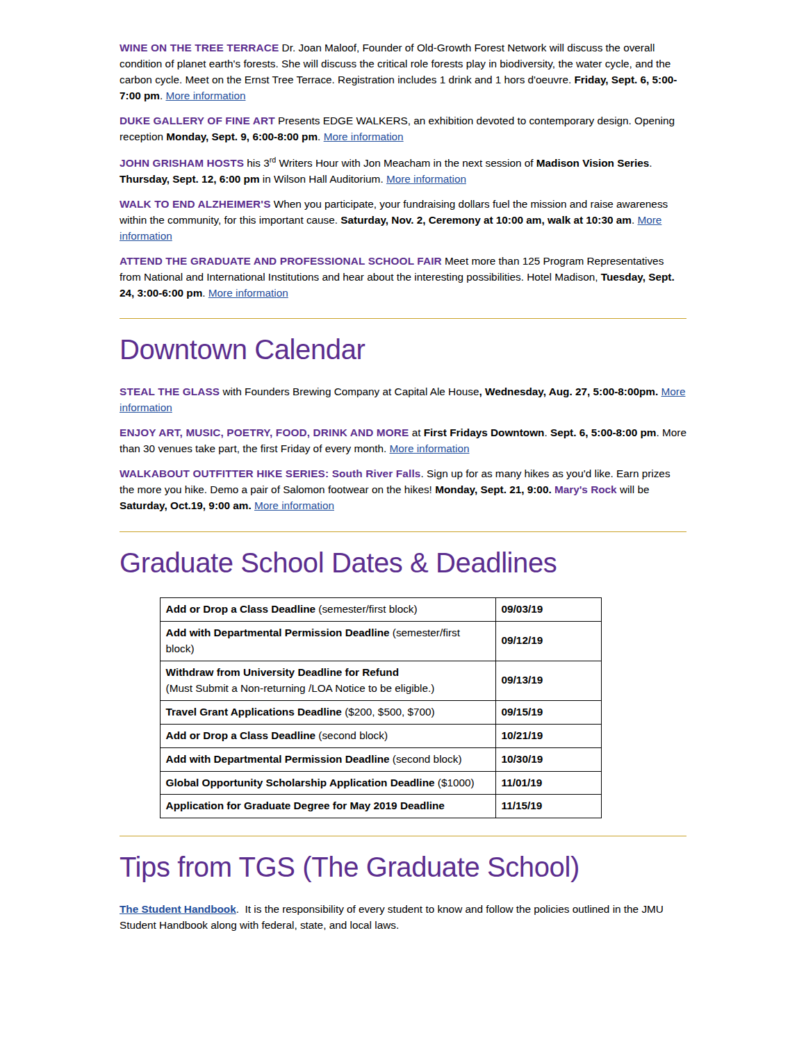WINE ON THE TREE TERRACE Dr. Joan Maloof, Founder of Old-Growth Forest Network will discuss the overall condition of planet earth's forests. She will discuss the critical role forests play in biodiversity, the water cycle, and the carbon cycle. Meet on the Ernst Tree Terrace. Registration includes 1 drink and 1 hors d'oeuvre. Friday, Sept. 6, 5:00-7:00 pm. More information
DUKE GALLERY OF FINE ART Presents EDGE WALKERS, an exhibition devoted to contemporary design. Opening reception Monday, Sept. 9, 6:00-8:00 pm. More information
JOHN GRISHAM HOSTS his 3rd Writers Hour with Jon Meacham in the next session of Madison Vision Series. Thursday, Sept. 12, 6:00 pm in Wilson Hall Auditorium. More information
WALK TO END ALZHEIMER'S When you participate, your fundraising dollars fuel the mission and raise awareness within the community, for this important cause. Saturday, Nov. 2, Ceremony at 10:00 am, walk at 10:30 am. More information
ATTEND THE GRADUATE AND PROFESSIONAL SCHOOL FAIR Meet more than 125 Program Representatives from National and International Institutions and hear about the interesting possibilities. Hotel Madison, Tuesday, Sept. 24, 3:00-6:00 pm. More information
Downtown Calendar
STEAL THE GLASS with Founders Brewing Company at Capital Ale House, Wednesday, Aug. 27, 5:00-8:00pm. More information
ENJOY ART, MUSIC, POETRY, FOOD, DRINK AND MORE at First Fridays Downtown. Sept. 6, 5:00-8:00 pm. More than 30 venues take part, the first Friday of every month. More information
WALKABOUT OUTFITTER HIKE SERIES: South River Falls. Sign up for as many hikes as you'd like. Earn prizes the more you hike. Demo a pair of Salomon footwear on the hikes! Monday, Sept. 21, 9:00. Mary's Rock will be Saturday, Oct.19, 9:00 am. More information
Graduate School Dates & Deadlines
| Add or Drop a Class Deadline (semester/first block) | 09/03/19 |
| Add with Departmental Permission Deadline (semester/first block) | 09/12/19 |
| Withdraw from University Deadline for Refund (Must Submit a Non-returning /LOA Notice to be eligible.) | 09/13/19 |
| Travel Grant Applications Deadline ($200, $500, $700) | 09/15/19 |
| Add or Drop a Class Deadline (second block) | 10/21/19 |
| Add with Departmental Permission Deadline (second block) | 10/30/19 |
| Global Opportunity Scholarship Application Deadline ($1000) | 11/01/19 |
| Application for Graduate Degree for May 2019 Deadline | 11/15/19 |
Tips from TGS (The Graduate School)
The Student Handbook. It is the responsibility of every student to know and follow the policies outlined in the JMU Student Handbook along with federal, state, and local laws.